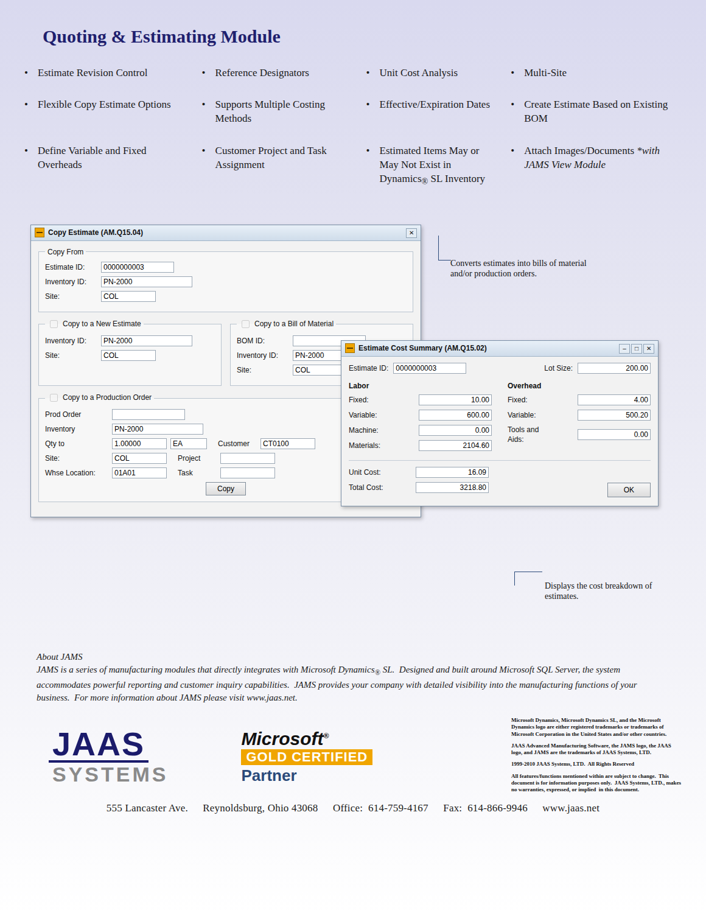Quoting & Estimating Module
| • Estimate Revision Control | • Reference Designators | • Unit Cost Analysis | • Multi-Site |
| • Flexible Copy Estimate Options | • Supports Multiple Costing Methods | • Effective/Expiration Dates | • Create Estimate Based on Existing BOM |
| • Define Variable and Fixed Overheads | • Customer Project and Task Assignment | • Estimated Items May or May Not Exist in Dynamics ® SL Inventory | • Attach Images/Documents *with JAMS View Module |
Copy Estimate (AM.Q15.04)
✕
Copy From
Estimate ID:
Inventory ID:
Site:
Copy to a New Estimate
Inventory ID:
Site:
Copy to a Bill of Material
BOM ID:
Inventory ID:
Site:
Copy to a Production Order
Prod Order
Inventory
Qty to Customer
Site: Project
Whse Location: Task
Copy
Estimate Cost Summary (AM.Q15.02)
–□✕
Estimate ID:
Lot Size:
Labor
Fixed:
Variable:
Machine:
Materials:
Overhead
Fixed:
Variable:
Tools and Aids:
Unit Cost:
Total Cost:
OK
Converts estimates into bills of material and/or production orders.
Displays the cost breakdown of estimates.
About JAMS
JAMS is a series of manufacturing modules that directly integrates with Microsoft Dynamics® SL. Designed and built around Microsoft SQL Server, the system accommodates powerful reporting and customer inquiry capabilities. JAMS provides your company with detailed visibility into the manufacturing functions of your business. For more information about JAMS please visit www.jaas.net.
Microsoft Dynamics, Microsoft Dynamics SL, and the Microsoft Dynamics logo are either registered trademarks or trademarks of Microsoft Corporation in the United States and/or other countries.
JAAS Advanced Manufacturing Software, the JAMS logo, the JAAS logo, and JAMS are the trademarks of JAAS Systems, LTD.
1999-2010 JAAS Systems, LTD. All Rights Reserved
All features/functions mentioned within are subject to change. This document is for information purposes only. JAAS Systems, LTD., makes no warranties, expressed, or implied in this document.
JAAS SYSTEMS
Microsoft®
GOLD CERTIFIED
Partner
555 Lancaster Ave. Reynoldsburg, Ohio 43068 Office: 614-759-4167 Fax: 614-866-9946 www.jaas.net